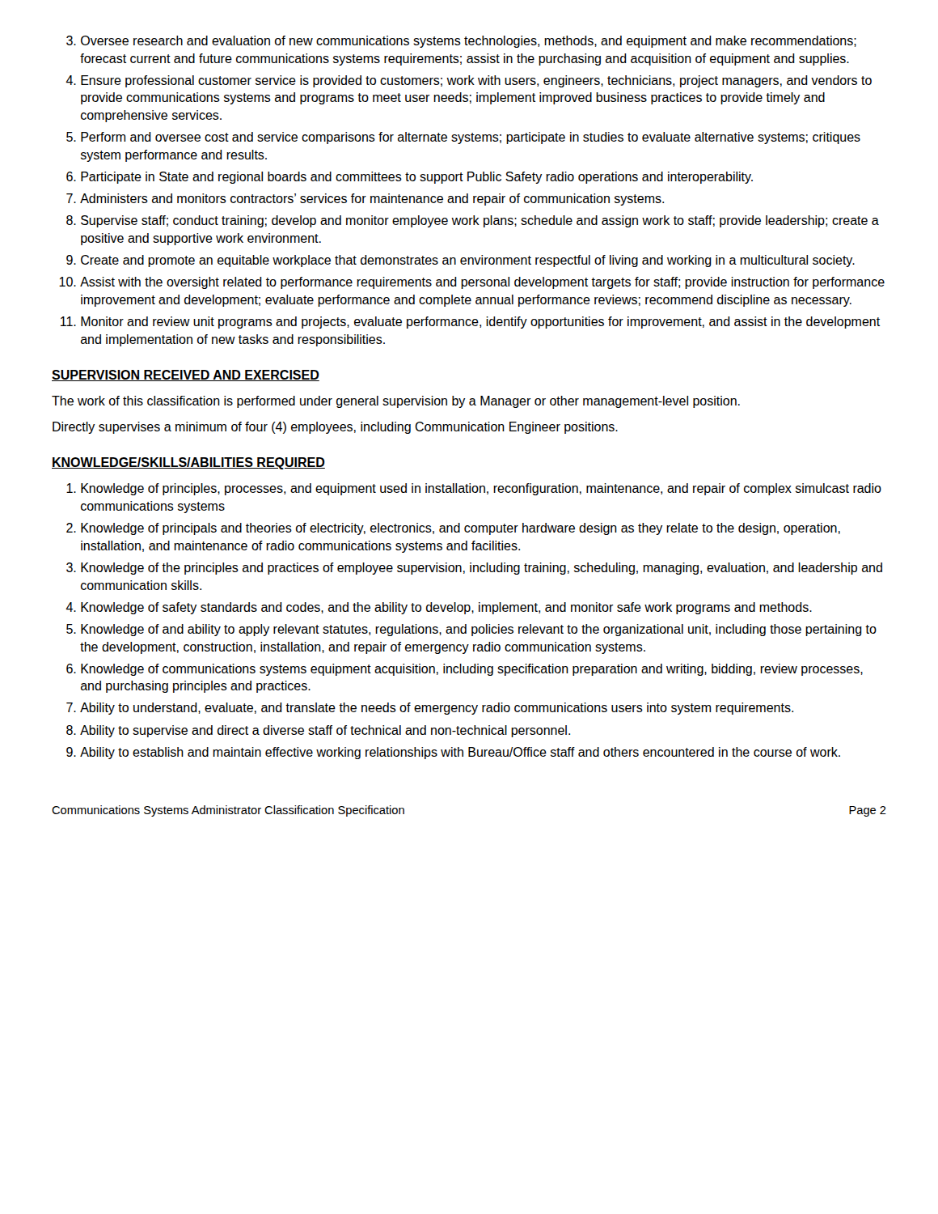Oversee research and evaluation of new communications systems technologies, methods, and equipment and make recommendations; forecast current and future communications systems requirements; assist in the purchasing and acquisition of equipment and supplies.
Ensure professional customer service is provided to customers; work with users, engineers, technicians, project managers, and vendors to provide communications systems and programs to meet user needs; implement improved business practices to provide timely and comprehensive services.
Perform and oversee cost and service comparisons for alternate systems; participate in studies to evaluate alternative systems; critiques system performance and results.
Participate in State and regional boards and committees to support Public Safety radio operations and interoperability.
Administers and monitors contractors’ services for maintenance and repair of communication systems.
Supervise staff; conduct training; develop and monitor employee work plans; schedule and assign work to staff; provide leadership; create a positive and supportive work environment.
Create and promote an equitable workplace that demonstrates an environment respectful of living and working in a multicultural society.
Assist with the oversight related to performance requirements and personal development targets for staff; provide instruction for performance improvement and development; evaluate performance and complete annual performance reviews; recommend discipline as necessary.
Monitor and review unit programs and projects, evaluate performance, identify opportunities for improvement, and assist in the development and implementation of new tasks and responsibilities.
SUPERVISION RECEIVED AND EXERCISED
The work of this classification is performed under general supervision by a Manager or other management-level position.
Directly supervises a minimum of four (4) employees, including Communication Engineer positions.
KNOWLEDGE/SKILLS/ABILITIES REQUIRED
Knowledge of principles, processes, and equipment used in installation, reconfiguration, maintenance, and repair of complex simulcast radio communications systems
Knowledge of principals and theories of electricity, electronics, and computer hardware design as they relate to the design, operation, installation, and maintenance of radio communications systems and facilities.
Knowledge of the principles and practices of employee supervision, including training, scheduling, managing, evaluation, and leadership and communication skills.
Knowledge of safety standards and codes, and the ability to develop, implement, and monitor safe work programs and methods.
Knowledge of and ability to apply relevant statutes, regulations, and policies relevant to the organizational unit, including those pertaining to the development, construction, installation, and repair of emergency radio communication systems.
Knowledge of communications systems equipment acquisition, including specification preparation and writing, bidding, review processes, and purchasing principles and practices.
Ability to understand, evaluate, and translate the needs of emergency radio communications users into system requirements.
Ability to supervise and direct a diverse staff of technical and non-technical personnel.
Ability to establish and maintain effective working relationships with Bureau/Office staff and others encountered in the course of work.
Communications Systems Administrator Classification Specification Page 2